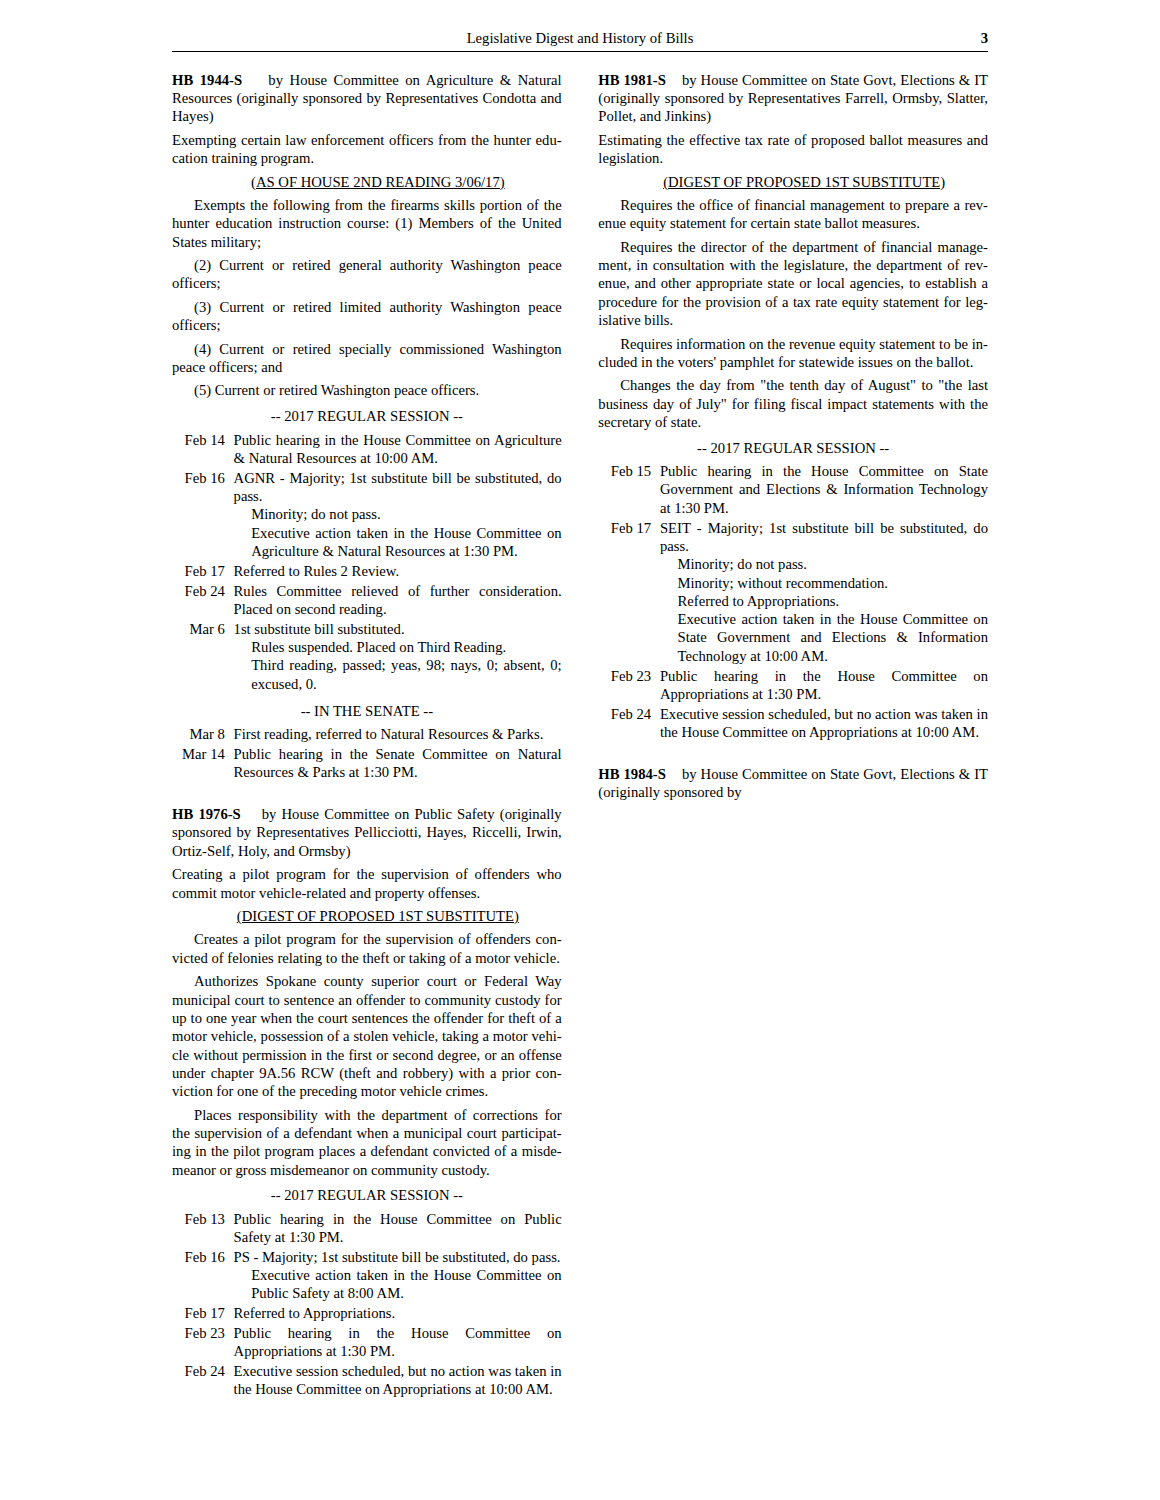Legislative Digest and History of Bills 3
HB 1944-S by House Committee on Agriculture & Natural Resources (originally sponsored by Representatives Condotta and Hayes)
Exempting certain law enforcement officers from the hunter education training program.
(AS OF HOUSE 2ND READING 3/06/17)
Exempts the following from the firearms skills portion of the hunter education instruction course: (1) Members of the United States military;
(2) Current or retired general authority Washington peace officers;
(3) Current or retired limited authority Washington peace officers;
(4) Current or retired specially commissioned Washington peace officers; and
(5) Current or retired Washington peace officers.
-- 2017 REGULAR SESSION --
| Feb 14 | Public hearing in the House Committee on Agriculture & Natural Resources at 10:00 AM. |
| Feb 16 | AGNR - Majority; 1st substitute bill be substituted, do pass. Minority; do not pass. Executive action taken in the House Committee on Agriculture & Natural Resources at 1:30 PM. |
| Feb 17 | Referred to Rules 2 Review. |
| Feb 24 | Rules Committee relieved of further consideration. Placed on second reading. |
| Mar 6 | 1st substitute bill substituted. Rules suspended. Placed on Third Reading. Third reading, passed; yeas, 98; nays, 0; absent, 0; excused, 0. |
-- IN THE SENATE --
| Mar 8 | First reading, referred to Natural Resources & Parks. |
| Mar 14 | Public hearing in the Senate Committee on Natural Resources & Parks at 1:30 PM. |
HB 1976-S by House Committee on Public Safety (originally sponsored by Representatives Pellicciotti, Hayes, Riccelli, Irwin, Ortiz-Self, Holy, and Ormsby)
Creating a pilot program for the supervision of offenders who commit motor vehicle-related and property offenses.
(DIGEST OF PROPOSED 1ST SUBSTITUTE)
Creates a pilot program for the supervision of offenders convicted of felonies relating to the theft or taking of a motor vehicle.
Authorizes Spokane county superior court or Federal Way municipal court to sentence an offender to community custody for up to one year when the court sentences the offender for theft of a motor vehicle, possession of a stolen vehicle, taking a motor vehicle without permission in the first or second degree, or an offense under chapter 9A.56 RCW (theft and robbery) with a prior conviction for one of the preceding motor vehicle crimes.
Places responsibility with the department of corrections for the supervision of a defendant when a municipal court participating in the pilot program places a defendant convicted of a misdemeanor or gross misdemeanor on community custody.
-- 2017 REGULAR SESSION --
| Feb 13 | Public hearing in the House Committee on Public Safety at 1:30 PM. |
| Feb 16 | PS - Majority; 1st substitute bill be substituted, do pass. Executive action taken in the House Committee on Public Safety at 8:00 AM. |
| Feb 17 | Referred to Appropriations. |
| Feb 23 | Public hearing in the House Committee on Appropriations at 1:30 PM. |
| Feb 24 | Executive session scheduled, but no action was taken in the House Committee on Appropriations at 10:00 AM. |
HB 1981-S by House Committee on State Govt, Elections & IT (originally sponsored by Representatives Farrell, Ormsby, Slatter, Pollet, and Jinkins)
Estimating the effective tax rate of proposed ballot measures and legislation.
(DIGEST OF PROPOSED 1ST SUBSTITUTE)
Requires the office of financial management to prepare a revenue equity statement for certain state ballot measures.
Requires the director of the department of financial management, in consultation with the legislature, the department of revenue, and other appropriate state or local agencies, to establish a procedure for the provision of a tax rate equity statement for legislative bills.
Requires information on the revenue equity statement to be included in the voters' pamphlet for statewide issues on the ballot.
Changes the day from "the tenth day of August" to "the last business day of July" for filing fiscal impact statements with the secretary of state.
-- 2017 REGULAR SESSION --
| Feb 15 | Public hearing in the House Committee on State Government and Elections & Information Technology at 1:30 PM. |
| Feb 17 | SEIT - Majority; 1st substitute bill be substituted, do pass. Minority; do not pass. Minority; without recommendation. Referred to Appropriations. Executive action taken in the House Committee on State Government and Elections & Information Technology at 10:00 AM. |
| Feb 23 | Public hearing in the House Committee on Appropriations at 1:30 PM. |
| Feb 24 | Executive session scheduled, but no action was taken in the House Committee on Appropriations at 10:00 AM. |
HB 1984-S by House Committee on State Govt, Elections & IT (originally sponsored by